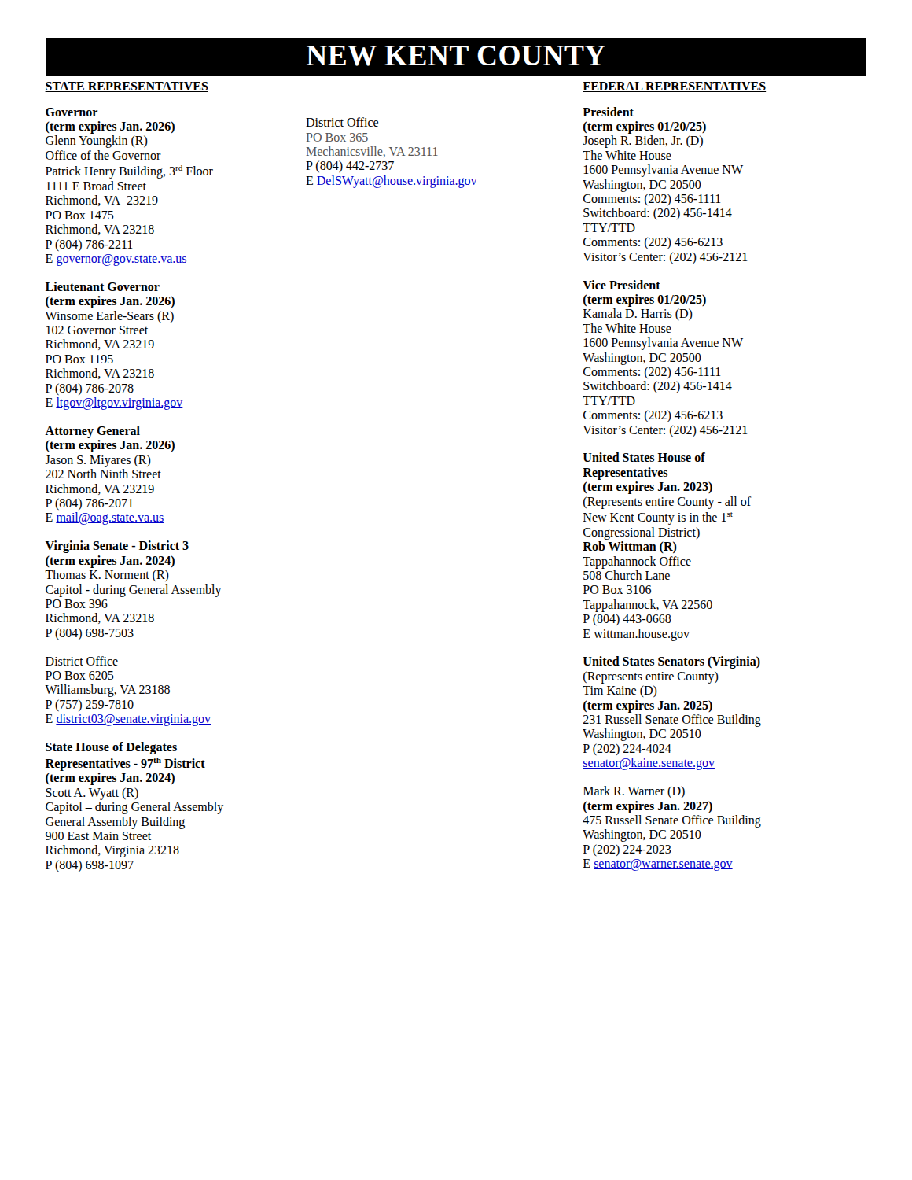NEW KENT COUNTY
STATE REPRESENTATIVES
Governor
(term expires Jan. 2026)
Glenn Youngkin (R)
Office of the Governor
Patrick Henry Building, 3rd Floor
1111 E Broad Street
Richmond, VA 23219
PO Box 1475
Richmond, VA 23218
P (804) 786-2211
E governor@gov.state.va.us
Lieutenant Governor
(term expires Jan. 2026)
Winsome Earle-Sears (R)
102 Governor Street
Richmond, VA 23219
PO Box 1195
Richmond, VA 23218
P (804) 786-2078
E ltgov@ltgov.virginia.gov
Attorney General
(term expires Jan. 2026)
Jason S. Miyares (R)
202 North Ninth Street
Richmond, VA 23219
P (804) 786-2071
E mail@oag.state.va.us
Virginia Senate - District 3
(term expires Jan. 2024)
Thomas K. Norment (R)
Capitol - during General Assembly
PO Box 396
Richmond, VA 23218
P (804) 698-7503
District Office
PO Box 6205
Williamsburg, VA 23188
P (757) 259-7810
E district03@senate.virginia.gov
State House of Delegates
Representatives - 97th District
(term expires Jan. 2024)
Scott A. Wyatt (R)
Capitol – during General Assembly
General Assembly Building
900 East Main Street
Richmond, Virginia 23218
P (804) 698-1097
District Office
PO Box 365
Mechanicsville, VA 23111
P (804) 442-2737
E DelSWyatt@house.virginia.gov
FEDERAL REPRESENTATIVES
President
(term expires 01/20/25)
Joseph R. Biden, Jr. (D)
The White House
1600 Pennsylvania Avenue NW
Washington, DC 20500
Comments: (202) 456-1111
Switchboard: (202) 456-1414
TTY/TTD
Comments: (202) 456-6213
Visitor’s Center: (202) 456-2121
Vice President
(term expires 01/20/25)
Kamala D. Harris (D)
The White House
1600 Pennsylvania Avenue NW
Washington, DC 20500
Comments: (202) 456-1111
Switchboard: (202) 456-1414
TTY/TTD
Comments: (202) 456-6213
Visitor’s Center: (202) 456-2121
United States House of
Representatives
(term expires Jan. 2023)
(Represents entire County - all of
New Kent County is in the 1st
Congressional District)
Rob Wittman (R)
Tappahannock Office
508 Church Lane
PO Box 3106
Tappahannock, VA 22560
P (804) 443-0668
E wittman.house.gov
United States Senators (Virginia)
(Represents entire County)
Tim Kaine (D)
(term expires Jan. 2025)
231 Russell Senate Office Building
Washington, DC 20510
P (202) 224-4024
senator@kaine.senate.gov
Mark R. Warner (D)
(term expires Jan. 2027)
475 Russell Senate Office Building
Washington, DC 20510
P (202) 224-2023
E senator@warner.senate.gov